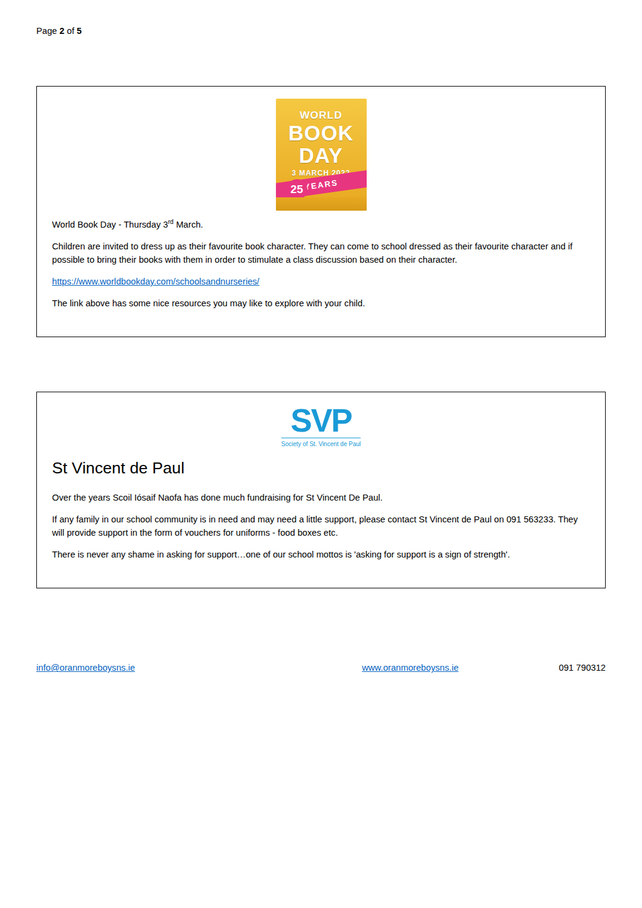Page 2 of 5
WORLD BOOK DAY 3 MARCH 2022
YEARS
25
World Book Day - Thursday 3rd March.
Children are invited to dress up as their favourite book character. They can come to school dressed as their favourite character and if possible to bring their books with them in order to stimulate a class discussion based on their character.
https://www.worldbookday.com/schoolsandnurseries/
The link above has some nice resources you may like to explore with your child.
SVP
Society of St. Vincent de Paul
St Vincent de Paul
Over the years Scoil Iósaif Naofa has done much fundraising for St Vincent De Paul.
If any family in our school community is in need and may need a little support, please contact St Vincent de Paul on 091 563233. They will provide support in the form of vouchers for uniforms - food boxes etc.
There is never any shame in asking for support…one of our school mottos is 'asking for support is a sign of strength'.
| info@oranmoreboysns.ie | www.oranmoreboysns.ie | 091 790312 |